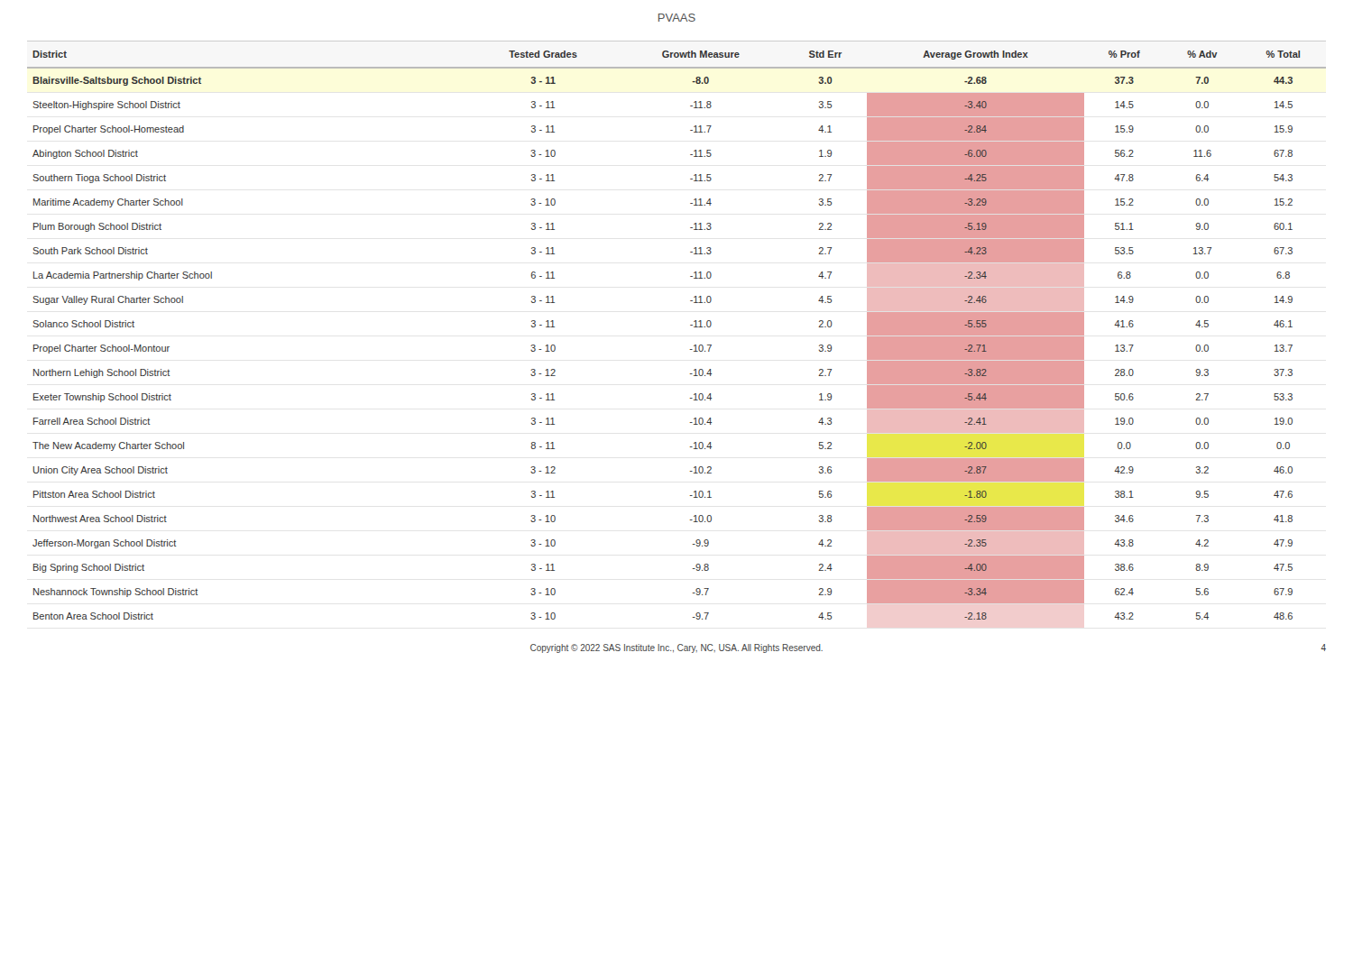PVAAS
| District | Tested Grades | Growth Measure | Std Err | Average Growth Index | % Prof | % Adv | % Total |
| --- | --- | --- | --- | --- | --- | --- | --- |
| Blairsville-Saltsburg School District | 3 - 11 | -8.0 | 3.0 | -2.68 | 37.3 | 7.0 | 44.3 |
| Steelton-Highspire School District | 3 - 11 | -11.8 | 3.5 | -3.40 | 14.5 | 0.0 | 14.5 |
| Propel Charter School-Homestead | 3 - 11 | -11.7 | 4.1 | -2.84 | 15.9 | 0.0 | 15.9 |
| Abington School District | 3 - 10 | -11.5 | 1.9 | -6.00 | 56.2 | 11.6 | 67.8 |
| Southern Tioga School District | 3 - 11 | -11.5 | 2.7 | -4.25 | 47.8 | 6.4 | 54.3 |
| Maritime Academy Charter School | 3 - 10 | -11.4 | 3.5 | -3.29 | 15.2 | 0.0 | 15.2 |
| Plum Borough School District | 3 - 11 | -11.3 | 2.2 | -5.19 | 51.1 | 9.0 | 60.1 |
| South Park School District | 3 - 11 | -11.3 | 2.7 | -4.23 | 53.5 | 13.7 | 67.3 |
| La Academia Partnership Charter School | 6 - 11 | -11.0 | 4.7 | -2.34 | 6.8 | 0.0 | 6.8 |
| Sugar Valley Rural Charter School | 3 - 11 | -11.0 | 4.5 | -2.46 | 14.9 | 0.0 | 14.9 |
| Solanco School District | 3 - 11 | -11.0 | 2.0 | -5.55 | 41.6 | 4.5 | 46.1 |
| Propel Charter School-Montour | 3 - 10 | -10.7 | 3.9 | -2.71 | 13.7 | 0.0 | 13.7 |
| Northern Lehigh School District | 3 - 12 | -10.4 | 2.7 | -3.82 | 28.0 | 9.3 | 37.3 |
| Exeter Township School District | 3 - 11 | -10.4 | 1.9 | -5.44 | 50.6 | 2.7 | 53.3 |
| Farrell Area School District | 3 - 11 | -10.4 | 4.3 | -2.41 | 19.0 | 0.0 | 19.0 |
| The New Academy Charter School | 8 - 11 | -10.4 | 5.2 | -2.00 | 0.0 | 0.0 | 0.0 |
| Union City Area School District | 3 - 12 | -10.2 | 3.6 | -2.87 | 42.9 | 3.2 | 46.0 |
| Pittston Area School District | 3 - 11 | -10.1 | 5.6 | -1.80 | 38.1 | 9.5 | 47.6 |
| Northwest Area School District | 3 - 10 | -10.0 | 3.8 | -2.59 | 34.6 | 7.3 | 41.8 |
| Jefferson-Morgan School District | 3 - 10 | -9.9 | 4.2 | -2.35 | 43.8 | 4.2 | 47.9 |
| Big Spring School District | 3 - 11 | -9.8 | 2.4 | -4.00 | 38.6 | 8.9 | 47.5 |
| Neshannock Township School District | 3 - 10 | -9.7 | 2.9 | -3.34 | 62.4 | 5.6 | 67.9 |
| Benton Area School District | 3 - 10 | -9.7 | 4.5 | -2.18 | 43.2 | 5.4 | 48.6 |
Copyright © 2022 SAS Institute Inc., Cary, NC, USA. All Rights Reserved. 4